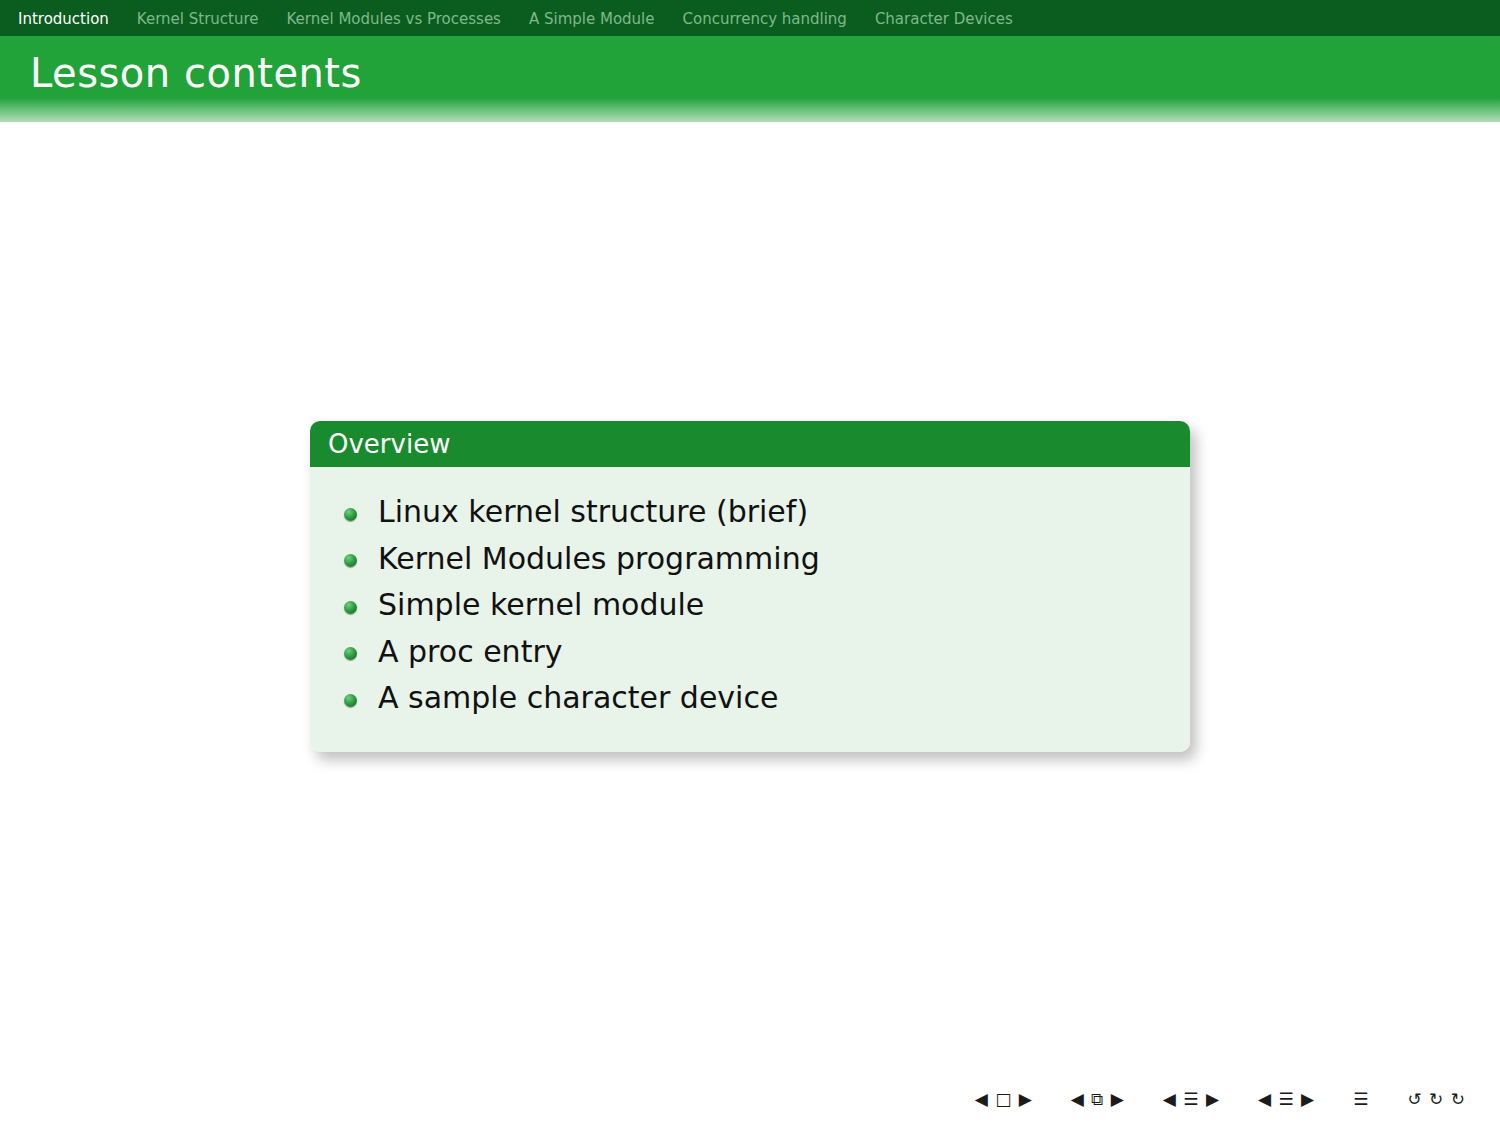Introduction Kernel Structure Kernel Modules vs Processes A Simple Module Concurrency handling Character Devices
Lesson contents
Overview
Linux kernel structure (brief)
Kernel Modules programming
Simple kernel module
A proc entry
A sample character device
◀ □ ▶ ◀ ⧉ ▶ ◀ ☰ ▶ ◀ ☰ ▶ ☰ ↺ ↻ ↻